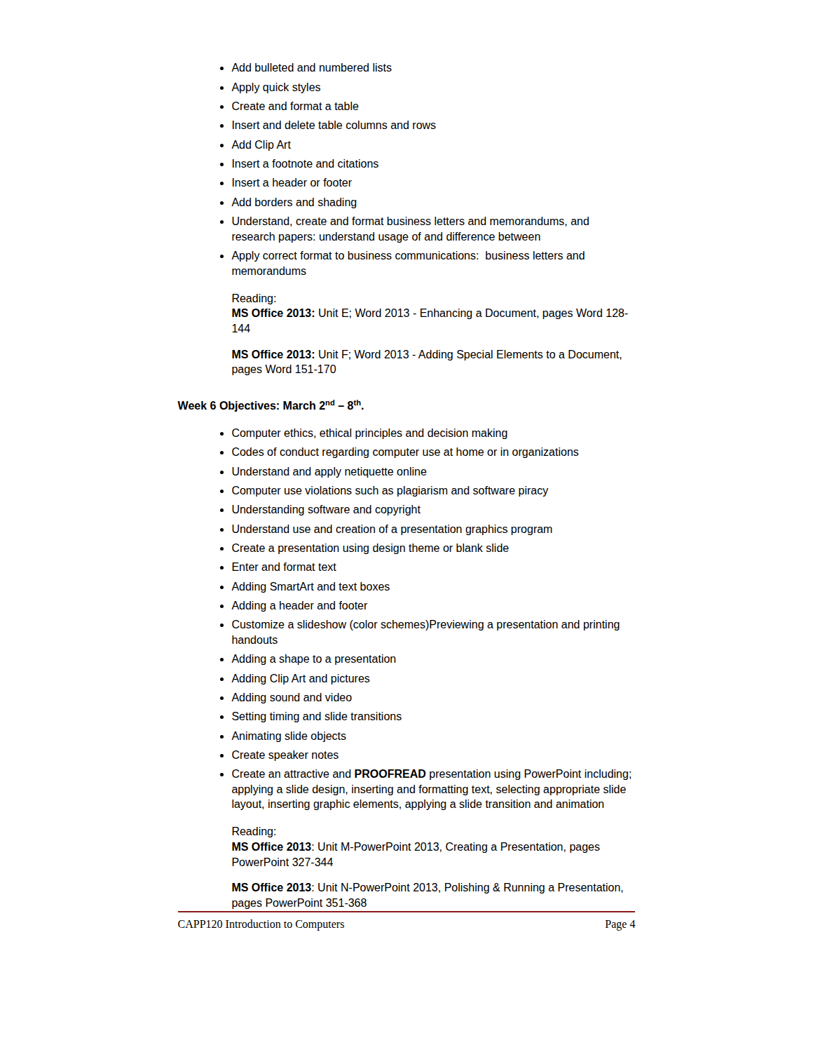Add bulleted and numbered lists
Apply quick styles
Create and format a table
Insert and delete table columns and rows
Add Clip Art
Insert a footnote and citations
Insert a header or footer
Add borders and shading
Understand, create and format business letters and memorandums, and research papers: understand usage of and difference between
Apply correct format to business communications: business letters and memorandums
Reading:
MS Office 2013: Unit E; Word 2013 - Enhancing a Document, pages Word 128-144
MS Office 2013: Unit F; Word 2013 - Adding Special Elements to a Document, pages Word 151-170
Week 6 Objectives: March 2nd – 8th.
Computer ethics, ethical principles and decision making
Codes of conduct regarding computer use at home or in organizations
Understand and apply netiquette online
Computer use violations such as plagiarism and software piracy
Understanding software and copyright
Understand use and creation of a presentation graphics program
Create a presentation using design theme or blank slide
Enter and format text
Adding SmartArt and text boxes
Adding a header and footer
Customize a slideshow (color schemes)Previewing a presentation and printing handouts
Adding a shape to a presentation
Adding Clip Art and pictures
Adding sound and video
Setting timing and slide transitions
Animating slide objects
Create speaker notes
Create an attractive and PROOFREAD presentation using PowerPoint including; applying a slide design, inserting and formatting text, selecting appropriate slide layout, inserting graphic elements, applying a slide transition and animation
Reading:
MS Office 2013: Unit M-PowerPoint 2013, Creating a Presentation, pages PowerPoint 327-344
MS Office 2013: Unit N-PowerPoint 2013, Polishing & Running a Presentation, pages PowerPoint 351-368
CAPP120 Introduction to Computers Page 4